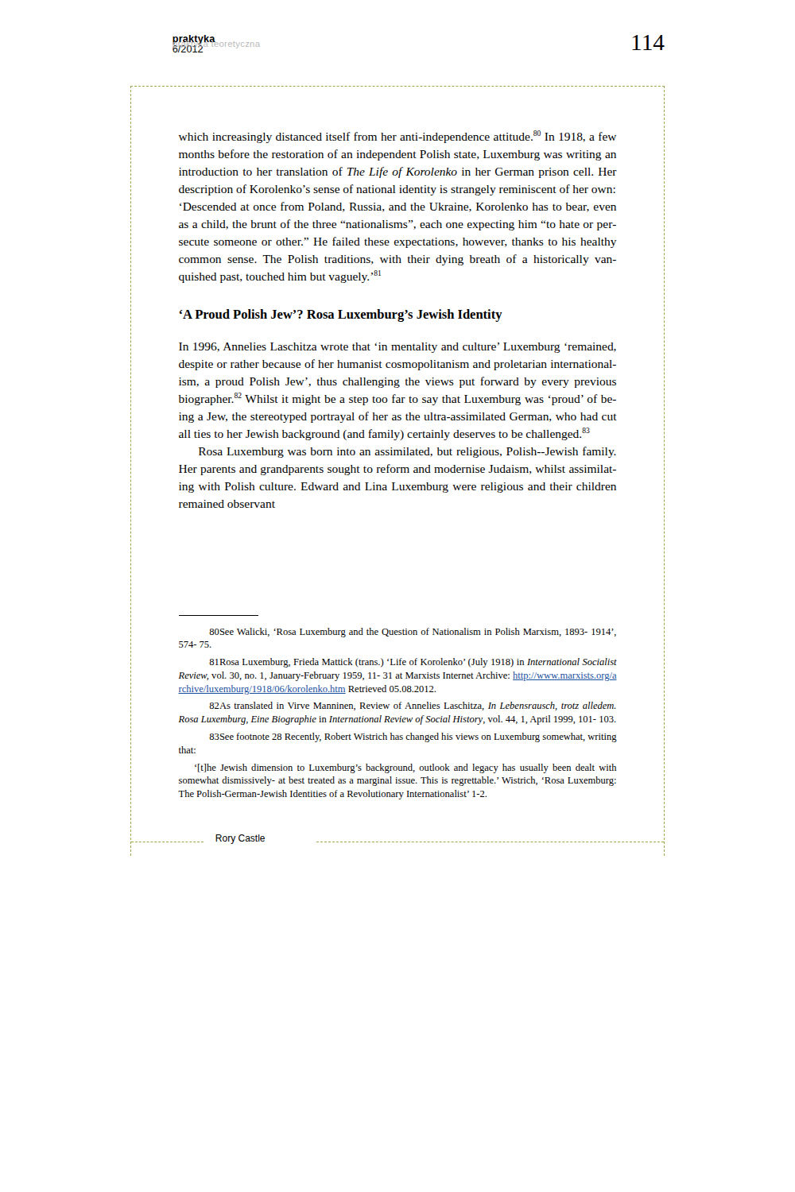praktyka teoretyczna praktyka
6/2012
114
which increasingly distanced itself from her anti-independence attitude.80 In 1918, a few months before the restoration of an independent Polish state, Luxemburg was writing an introduction to her translation of The Life of Korolenko in her German prison cell. Her description of Korolenko’s sense of national identity is strangely reminiscent of her own:
‘Descended at once from Poland, Russia, and the Ukraine, Korolenko has to bear, even as a child, the brunt of the three “nationalisms”, each one expecting him “to hate or persecute someone or other.” He failed these expectations, however, thanks to his healthy common sense. The Polish traditions, with their dying breath of a historically vanquished past, touched him but vaguely.’81
‘A Proud Polish Jew’? Rosa Luxemburg’s Jewish Identity
In 1996, Annelies Laschitza wrote that ‘in mentality and culture’ Luxemburg ‘remained, despite or rather because of her humanist cosmopolitanism and proletarian internationalism, a proud Polish Jew’, thus challenging the views put forward by every previous biographer.82 Whilst it might be a step too far to say that Luxemburg was ‘proud’ of being a Jew, the stereotyped portrayal of her as the ultra-assimilated German, who had cut all ties to her Jewish background (and family) certainly deserves to be challenged.83
Rosa Luxemburg was born into an assimilated, but religious, Polish-⁠-Jewish family. Her parents and grandparents sought to reform and modernise Judaism, whilst assimilating with Polish culture. Edward and Lina Luxemburg were religious and their children remained observant
80 See Walicki, ‘Rosa Luxemburg and the Question of Nationalism in Polish Marxism, 1893- 1914’, 574- 75.
81 Rosa Luxemburg, Frieda Mattick (trans.) ‘Life of Korolenko’ (July 1918) in International Socialist Review, vol. 30, no. 1, January-February 1959, 11- 31 at Marxists Internet Archive: http://www.marxists.org/archive/luxemburg/1918/06/korolenko.htm Retrieved 05.08.2012.
82 As translated in Virve Manninen, Review of Annelies Laschitza, In Lebensrausch, trotz alledem. Rosa Luxemburg, Eine Biographie in International Review of Social History, vol. 44, 1, April 1999, 101- 103.
83 See footnote 28 Recently, Robert Wistrich has changed his views on Luxemburg somewhat, writing that:
‘[t]he Jewish dimension to Luxemburg’s background, outlook and legacy has usually been dealt with somewhat dismissively- at best treated as a marginal issue. This is regrettable.’ Wistrich, ‘Rosa Luxemburg: The Polish-German-Jewish Identities of a Revolutionary Internationalist’ 1-2.
Rory Castle